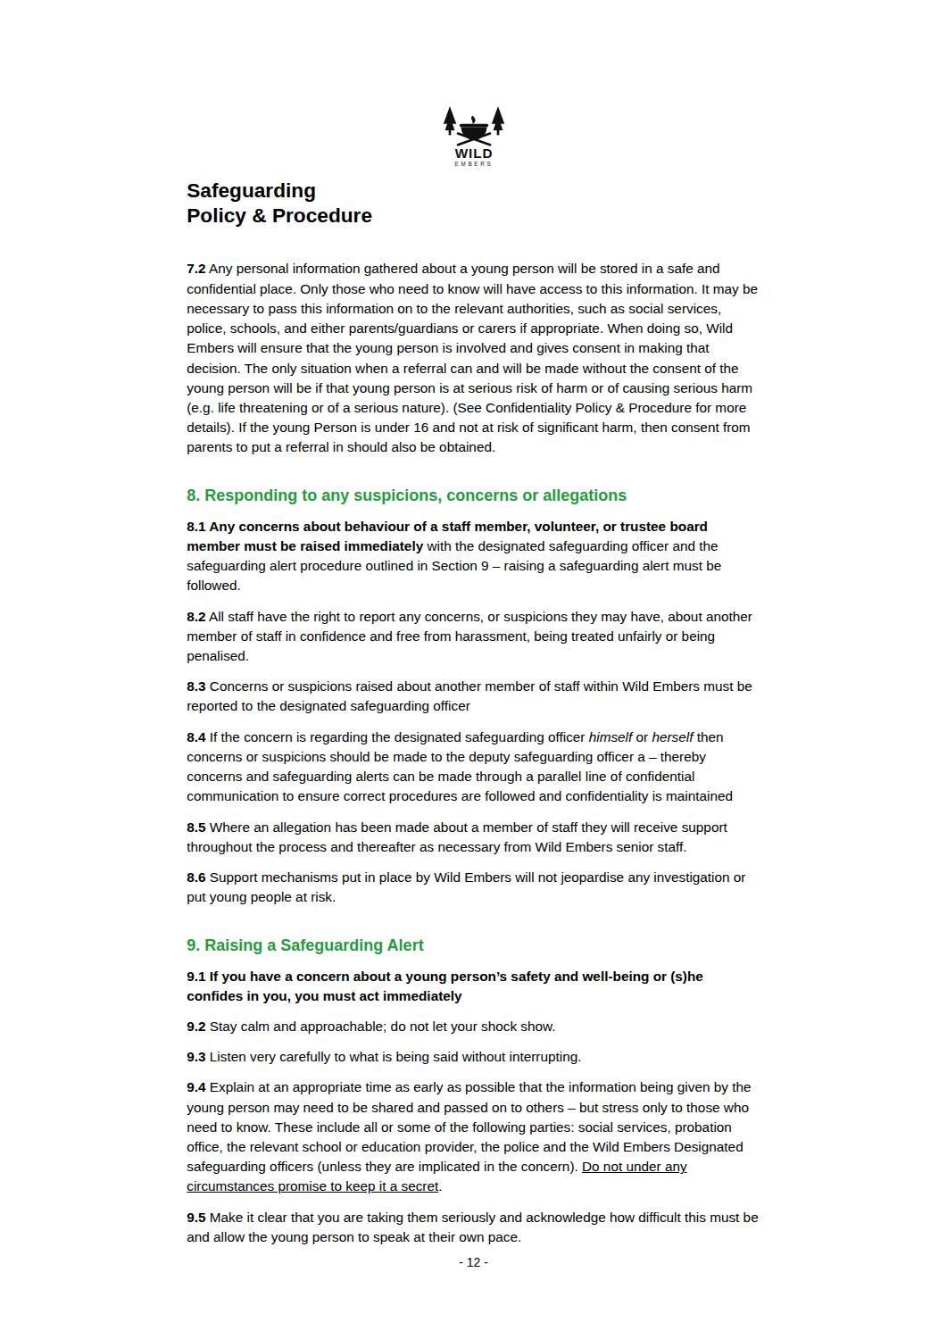WILD EMBERS
Safeguarding
Policy & Procedure
7.2 Any personal information gathered about a young person will be stored in a safe and confidential place. Only those who need to know will have access to this information. It may be necessary to pass this information on to the relevant authorities, such as social services, police, schools, and either parents/guardians or carers if appropriate. When doing so, Wild Embers will ensure that the young person is involved and gives consent in making that decision. The only situation when a referral can and will be made without the consent of the young person will be if that young person is at serious risk of harm or of causing serious harm (e.g. life threatening or of a serious nature). (See Confidentiality Policy & Procedure for more details). If the young Person is under 16 and not at risk of significant harm, then consent from parents to put a referral in should also be obtained.
8. Responding to any suspicions, concerns or allegations
8.1 Any concerns about behaviour of a staff member, volunteer, or trustee board member must be raised immediately with the designated safeguarding officer and the safeguarding alert procedure outlined in Section 9 – raising a safeguarding alert must be followed.
8.2 All staff have the right to report any concerns, or suspicions they may have, about another member of staff in confidence and free from harassment, being treated unfairly or being penalised.
8.3 Concerns or suspicions raised about another member of staff within Wild Embers must be reported to the designated safeguarding officer
8.4 If the concern is regarding the designated safeguarding officer himself or herself then concerns or suspicions should be made to the deputy safeguarding officer a – thereby concerns and safeguarding alerts can be made through a parallel line of confidential communication to ensure correct procedures are followed and confidentiality is maintained
8.5 Where an allegation has been made about a member of staff they will receive support throughout the process and thereafter as necessary from Wild Embers senior staff.
8.6 Support mechanisms put in place by Wild Embers will not jeopardise any investigation or put young people at risk.
9. Raising a Safeguarding Alert
9.1 If you have a concern about a young person’s safety and well-being or (s)he confides in you, you must act immediately
9.2 Stay calm and approachable; do not let your shock show.
9.3 Listen very carefully to what is being said without interrupting.
9.4 Explain at an appropriate time as early as possible that the information being given by the young person may need to be shared and passed on to others – but stress only to those who need to know. These include all or some of the following parties: social services, probation office, the relevant school or education provider, the police and the Wild Embers Designated safeguarding officers (unless they are implicated in the concern). Do not under any circumstances promise to keep it a secret.
9.5 Make it clear that you are taking them seriously and acknowledge how difficult this must be and allow the young person to speak at their own pace.
- 12 -